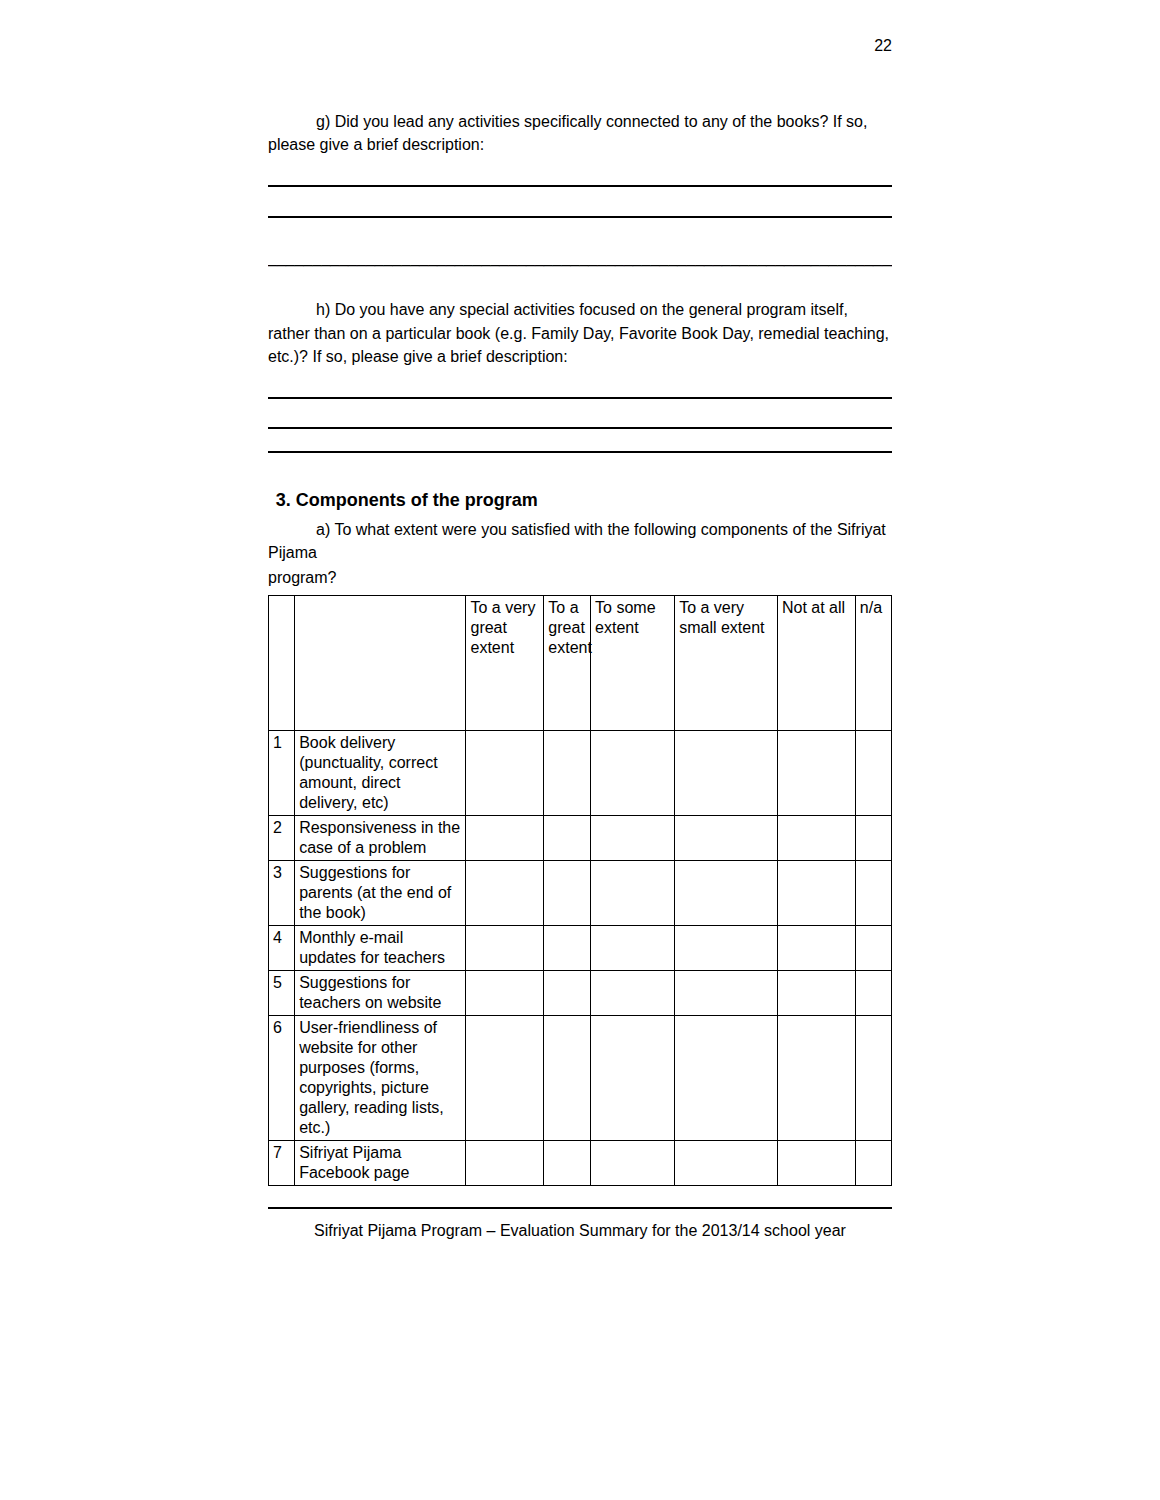22
g) Did you lead any activities specifically connected to any of the books? If so, please give a brief description:
_______________________________________________________________________________
h) Do you have any special activities focused on the general program itself, rather than on a particular book (e.g. Family Day, Favorite Book Day, remedial teaching, etc.)? If so, please give a brief description:
3. Components of the program
a) To what extent were you satisfied with the following components of the Sifriyat Pijama
program?
| | | To a very great extent | To a great extent | To some extent | To a very small extent | Not at all | n/a |
| --- | --- | --- | --- | --- | --- | --- | --- |
| 1 | Book delivery (punctuality, correct amount, direct delivery, etc) | | | | | | |
| 2 | Responsiveness in the case of a problem | | | | | | |
| 3 | Suggestions for parents (at the end of the book) | | | | | | |
| 4 | Monthly e-mail updates for teachers | | | | | | |
| 5 | Suggestions for teachers on website | | | | | | |
| 6 | User-friendliness of website for other purposes (forms, copyrights, picture gallery, reading lists, etc.) | | | | | | |
| 7 | Sifriyat Pijama Facebook page | | | | | | |
Sifriyat Pijama Program – Evaluation Summary for the 2013/14 school year